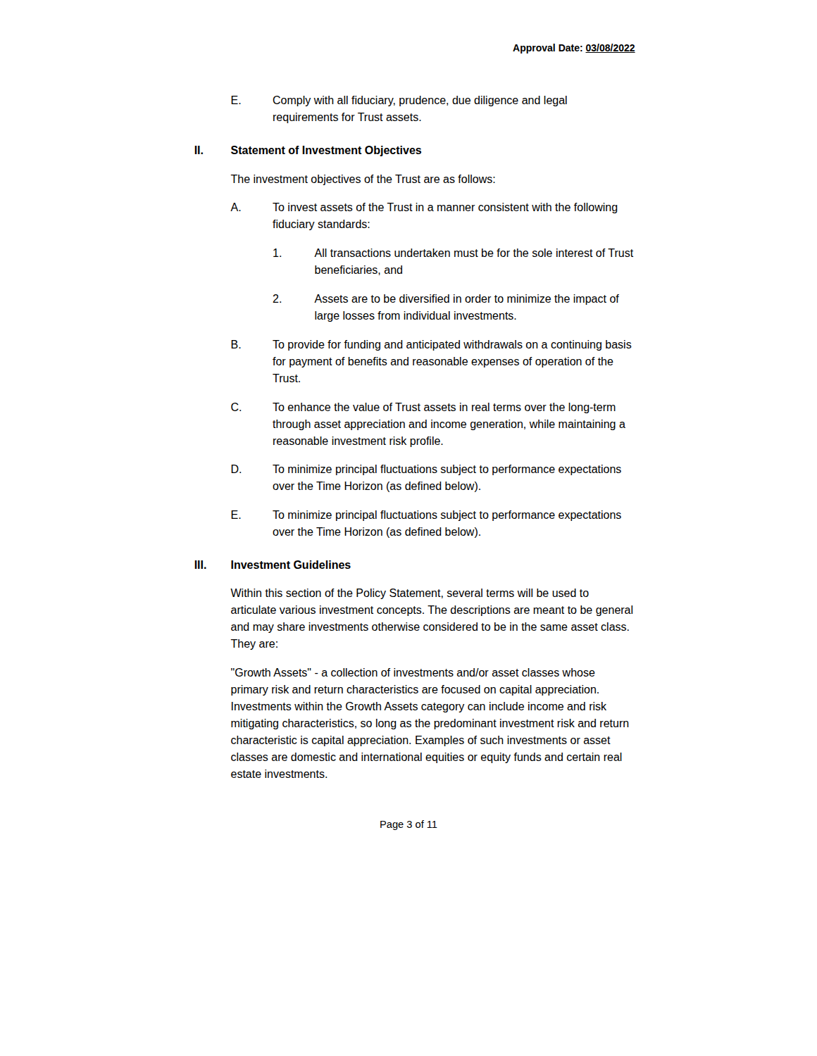Approval Date: 03/08/2022
E.
Comply with all fiduciary, prudence, due diligence and legal requirements for Trust assets.
II.
Statement of Investment Objectives
The investment objectives of the Trust are as follows:
A.
To invest assets of the Trust in a manner consistent with the following fiduciary standards:
1.
All transactions undertaken must be for the sole interest of Trust beneficiaries, and
2.
Assets are to be diversified in order to minimize the impact of large losses from individual investments.
B.
To provide for funding and anticipated withdrawals on a continuing basis for payment of benefits and reasonable expenses of operation of the Trust.
C.
To enhance the value of Trust assets in real terms over the long-term through asset appreciation and income generation, while maintaining a reasonable investment risk profile.
D.
To minimize principal fluctuations subject to performance expectations over the Time Horizon (as defined below).
E.
To minimize principal fluctuations subject to performance expectations over the Time Horizon (as defined below).
III.
Investment Guidelines
Within this section of the Policy Statement, several terms will be used to articulate various investment concepts. The descriptions are meant to be general and may share investments otherwise considered to be in the same asset class. They are:
"Growth Assets" - a collection of investments and/or asset classes whose primary risk and return characteristics are focused on capital appreciation. Investments within the Growth Assets category can include income and risk mitigating characteristics, so long as the predominant investment risk and return characteristic is capital appreciation. Examples of such investments or asset classes are domestic and international equities or equity funds and certain real estate investments.
Page 3 of 11